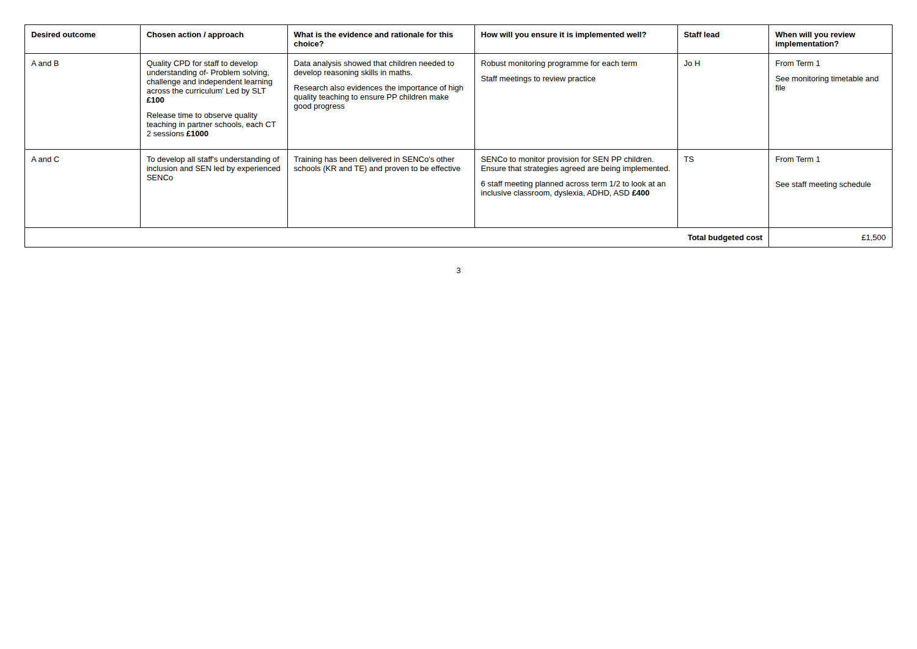| Desired outcome | Chosen action / approach | What is the evidence and rationale for this choice? | How will you ensure it is implemented well? | Staff lead | When will you review implementation? |
| --- | --- | --- | --- | --- | --- |
| A and B | Quality CPD for staff to develop understanding of- Problem solving, challenge and independent learning across the curriculum' Led by SLT £100 Release time to observe quality teaching in partner schools, each CT 2 sessions £1000 | Data analysis showed that children needed to develop reasoning skills in maths. Research also evidences the importance of high quality teaching to ensure PP children make good progress | Robust monitoring programme for each term Staff meetings to review practice | Jo H | From Term 1 See monitoring timetable and file |
| A and C | To develop all staff's understanding of inclusion and SEN led by experienced SENCo | Training has been delivered in SENCo's other schools (KR and TE) and proven to be effective | SENCo to monitor provision for SEN PP children. Ensure that strategies agreed are being implemented. 6 staff meeting planned across term 1/2 to look at an inclusive classroom, dyslexia, ADHD, ASD £400 | TS | From Term 1 See staff meeting schedule |
| Total budgeted cost | £1,500 |
3